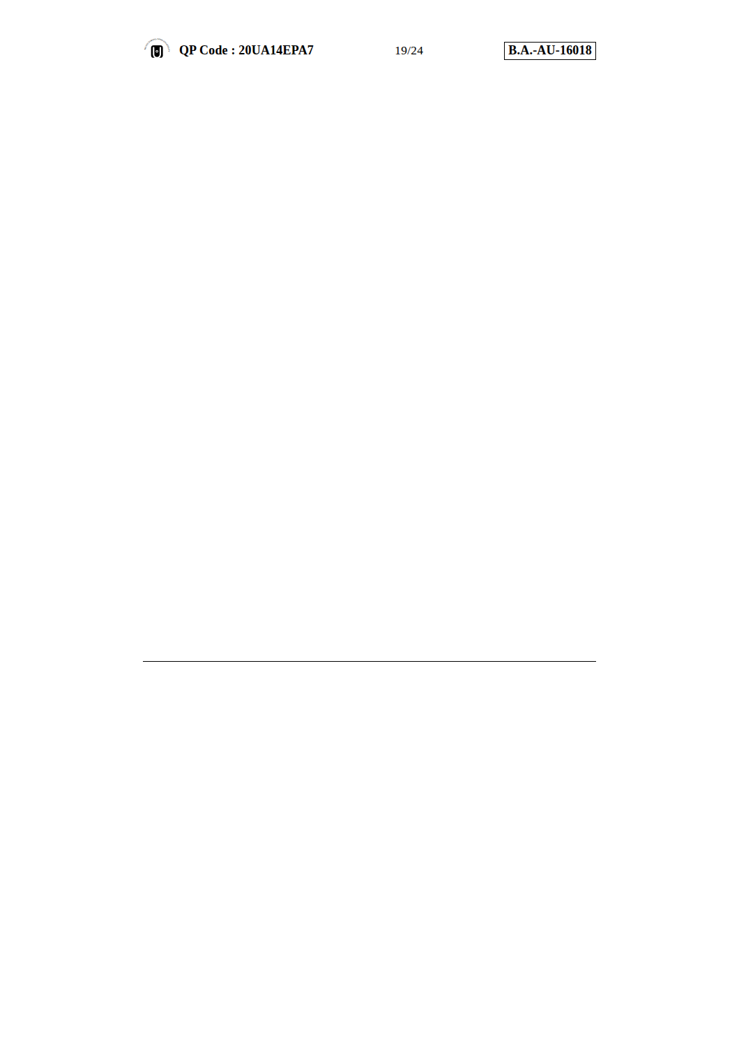NETAJI SUBHAS OPEN UNIVERSITY
QP Code : 20UA14EPA7
19/24
B.A.-AU-16018